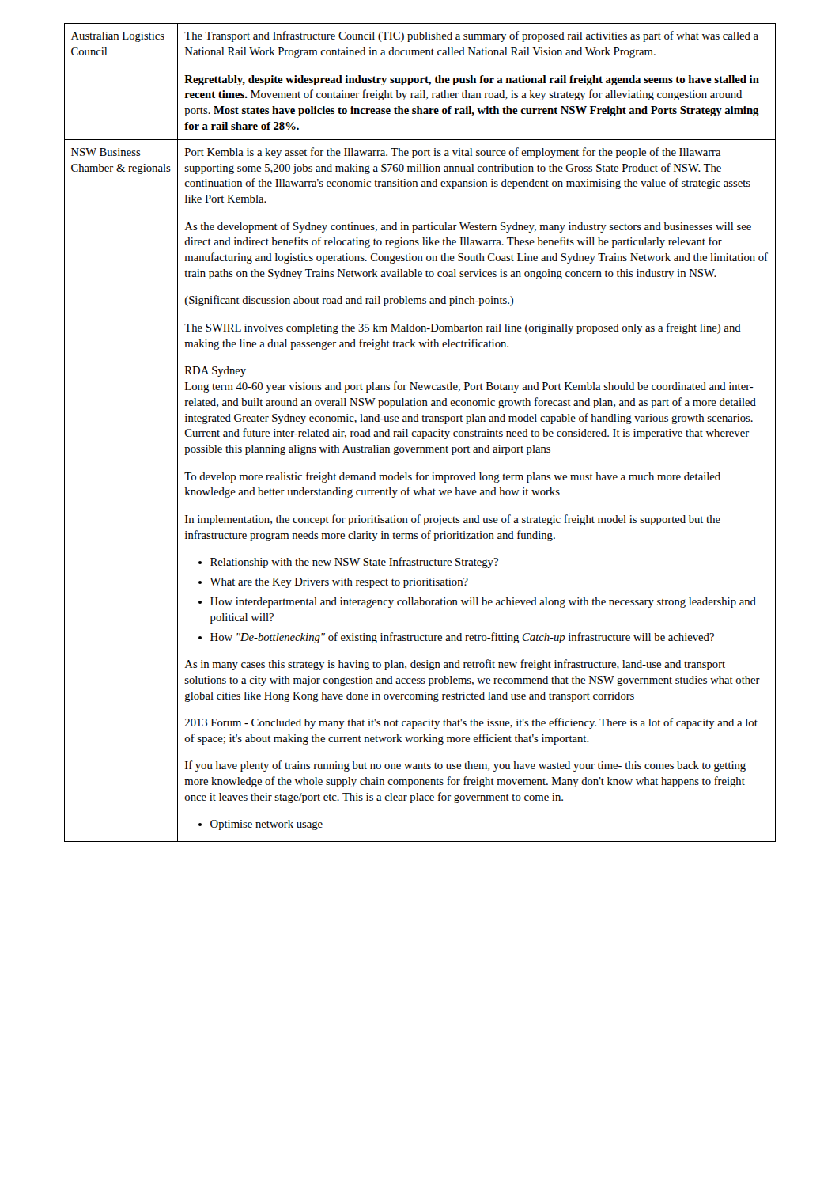| Australian Logistics Council | The Transport and Infrastructure Council (TIC) published a summary of proposed rail activities as part of what was called a National Rail Work Program contained in a document called National Rail Vision and Work Program. Regrettably, despite widespread industry support, the push for a national rail freight agenda seems to have stalled in recent times. Movement of container freight by rail, rather than road, is a key strategy for alleviating congestion around ports. Most states have policies to increase the share of rail, with the current NSW Freight and Ports Strategy aiming for a rail share of 28%. |
| NSW Business Chamber & regionals | Port Kembla is a key asset for the Illawarra. The port is a vital source of employment for the people of the Illawarra supporting some 5,200 jobs and making a $760 million annual contribution to the Gross State Product of NSW. The continuation of the Illawarra's economic transition and expansion is dependent on maximising the value of strategic assets like Port Kembla. As the development of Sydney continues, and in particular Western Sydney, many industry sectors and businesses will see direct and indirect benefits of relocating to regions like the Illawarra. These benefits will be particularly relevant for manufacturing and logistics operations. Congestion on the South Coast Line and Sydney Trains Network and the limitation of train paths on the Sydney Trains Network available to coal services is an ongoing concern to this industry in NSW. (Significant discussion about road and rail problems and pinch-points.) The SWIRL involves completing the 35 km Maldon-Dombarton rail line (originally proposed only as a freight line) and making the line a dual passenger and freight track with electrification. RDA Sydney Long term 40-60 year visions and port plans for Newcastle, Port Botany and Port Kembla should be coordinated and inter-related, and built around an overall NSW population and economic growth forecast and plan, and as part of a more detailed integrated Greater Sydney economic, land-use and transport plan and model capable of handling various growth scenarios. Current and future inter-related air, road and rail capacity constraints need to be considered. It is imperative that wherever possible this planning aligns with Australian government port and airport plans To develop more realistic freight demand models for improved long term plans we must have a much more detailed knowledge and better understanding currently of what we have and how it works In implementation, the concept for prioritisation of projects and use of a strategic freight model is supported but the infrastructure program needs more clarity in terms of prioritization and funding. Relationship with the new NSW State Infrastructure Strategy? What are the Key Drivers with respect to prioritisation? How interdepartmental and interagency collaboration will be achieved along with the necessary strong leadership and political will? How "De-bottlenecking" of existing infrastructure and retro-fitting Catch-up infrastructure will be achieved? As in many cases this strategy is having to plan, design and retrofit new freight infrastructure, land-use and transport solutions to a city with major congestion and access problems, we recommend that the NSW government studies what other global cities like Hong Kong have done in overcoming restricted land use and transport corridors 2013 Forum - Concluded by many that it's not capacity that's the issue, it's the efficiency. There is a lot of capacity and a lot of space; it's about making the current network working more efficient that's important. If you have plenty of trains running but no one wants to use them, you have wasted your time- this comes back to getting more knowledge of the whole supply chain components for freight movement. Many don't know what happens to freight once it leaves their stage/port etc. This is a clear place for government to come in. Optimise network usage |